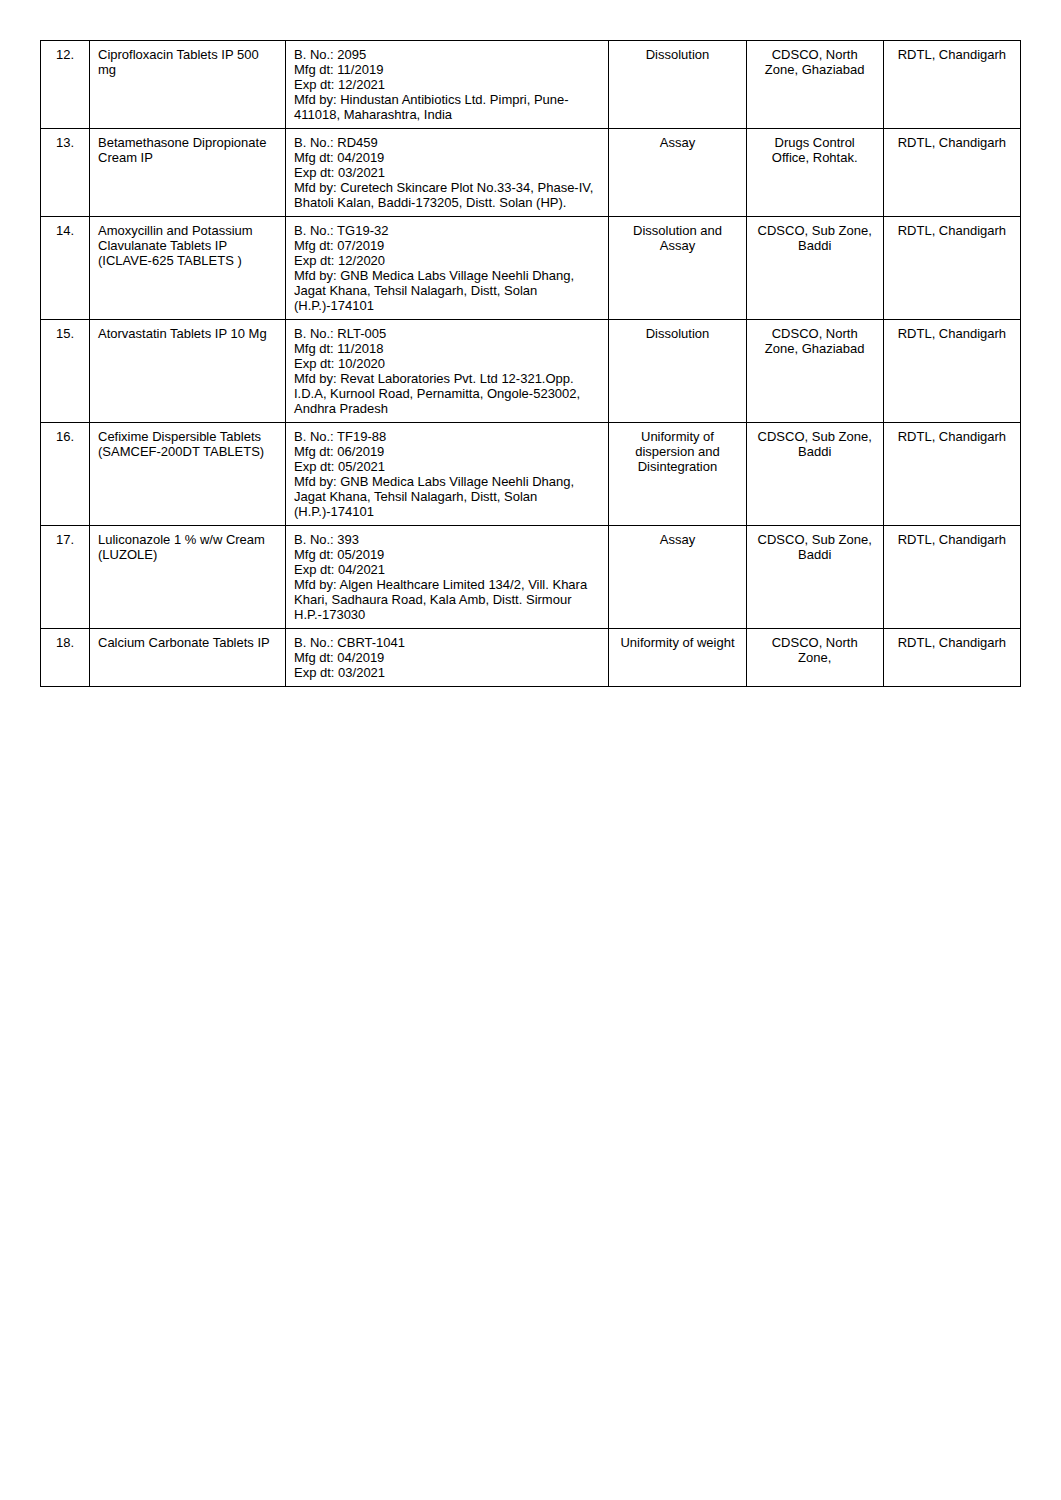| 12. | Ciprofloxacin Tablets IP 500 mg | B. No.: 2095 Mfg dt: 11/2019 Exp dt: 12/2021 Mfd by: Hindustan Antibiotics Ltd. Pimpri, Pune-411018, Maharashtra, India | Dissolution | CDSCO, North Zone, Ghaziabad | RDTL, Chandigarh |
| 13. | Betamethasone Dipropionate Cream IP | B. No.: RD459 Mfg dt: 04/2019 Exp dt: 03/2021 Mfd by: Curetech Skincare Plot No.33-34, Phase-IV, Bhatoli Kalan, Baddi-173205, Distt. Solan (HP). | Assay | Drugs Control Office, Rohtak. | RDTL, Chandigarh |
| 14. | Amoxycillin and Potassium Clavulanate Tablets IP (ICLAVE-625 TABLETS ) | B. No.: TG19-32 Mfg dt: 07/2019 Exp dt: 12/2020 Mfd by: GNB Medica Labs Village Neehli Dhang, Jagat Khana, Tehsil Nalagarh, Distt, Solan (H.P.)-174101 | Dissolution and Assay | CDSCO, Sub Zone, Baddi | RDTL, Chandigarh |
| 15. | Atorvastatin Tablets IP 10 Mg | B. No.: RLT-005 Mfg dt: 11/2018 Exp dt: 10/2020 Mfd by: Revat Laboratories Pvt. Ltd 12-321.Opp. I.D.A, Kurnool Road, Pernamitta, Ongole-523002, Andhra Pradesh | Dissolution | CDSCO, North Zone, Ghaziabad | RDTL, Chandigarh |
| 16. | Cefixime Dispersible Tablets (SAMCEF-200DT TABLETS) | B. No.: TF19-88 Mfg dt: 06/2019 Exp dt: 05/2021 Mfd by: GNB Medica Labs Village Neehli Dhang, Jagat Khana, Tehsil Nalagarh, Distt, Solan (H.P.)-174101 | Uniformity of dispersion and Disintegration | CDSCO, Sub Zone, Baddi | RDTL, Chandigarh |
| 17. | Luliconazole 1 % w/w Cream (LUZOLE) | B. No.: 393 Mfg dt: 05/2019 Exp dt: 04/2021 Mfd by: Algen Healthcare Limited 134/2, Vill. Khara Khari, Sadhaura Road, Kala Amb, Distt. Sirmour H.P.-173030 | Assay | CDSCO, Sub Zone, Baddi | RDTL, Chandigarh |
| 18. | Calcium Carbonate Tablets IP | B. No.: CBRT-1041 Mfg dt: 04/2019 Exp dt: 03/2021 | Uniformity of weight | CDSCO, North Zone, | RDTL, Chandigarh |